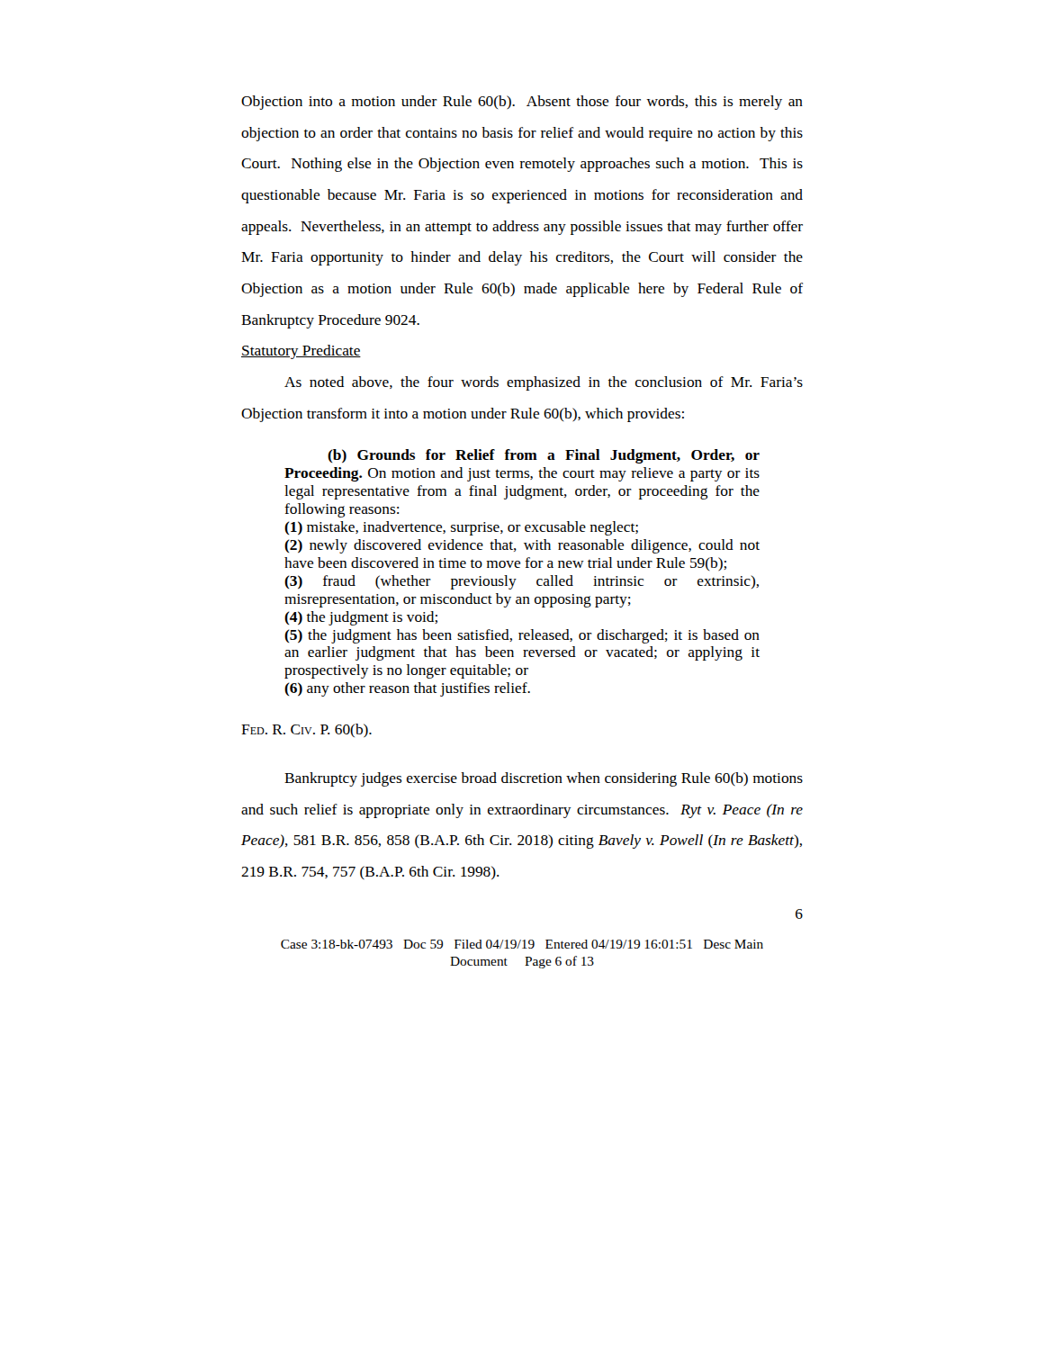Objection into a motion under Rule 60(b). Absent those four words, this is merely an objection to an order that contains no basis for relief and would require no action by this Court. Nothing else in the Objection even remotely approaches such a motion. This is questionable because Mr. Faria is so experienced in motions for reconsideration and appeals. Nevertheless, in an attempt to address any possible issues that may further offer Mr. Faria opportunity to hinder and delay his creditors, the Court will consider the Objection as a motion under Rule 60(b) made applicable here by Federal Rule of Bankruptcy Procedure 9024.
Statutory Predicate
As noted above, the four words emphasized in the conclusion of Mr. Faria’s Objection transform it into a motion under Rule 60(b), which provides:
(b) Grounds for Relief from a Final Judgment, Order, or Proceeding. On motion and just terms, the court may relieve a party or its legal representative from a final judgment, order, or proceeding for the following reasons:
(1) mistake, inadvertence, surprise, or excusable neglect;
(2) newly discovered evidence that, with reasonable diligence, could not have been discovered in time to move for a new trial under Rule 59(b);
(3) fraud (whether previously called intrinsic or extrinsic), misrepresentation, or misconduct by an opposing party;
(4) the judgment is void;
(5) the judgment has been satisfied, released, or discharged; it is based on an earlier judgment that has been reversed or vacated; or applying it prospectively is no longer equitable; or
(6) any other reason that justifies relief.
Fed. R. Civ. P. 60(b).
Bankruptcy judges exercise broad discretion when considering Rule 60(b) motions and such relief is appropriate only in extraordinary circumstances. Ryt v. Peace (In re Peace), 581 B.R. 856, 858 (B.A.P. 6th Cir. 2018) citing Bavely v. Powell (In re Baskett), 219 B.R. 754, 757 (B.A.P. 6th Cir. 1998).
6
Case 3:18-bk-07493 Doc 59 Filed 04/19/19 Entered 04/19/19 16:01:51 Desc Main
Document Page 6 of 13